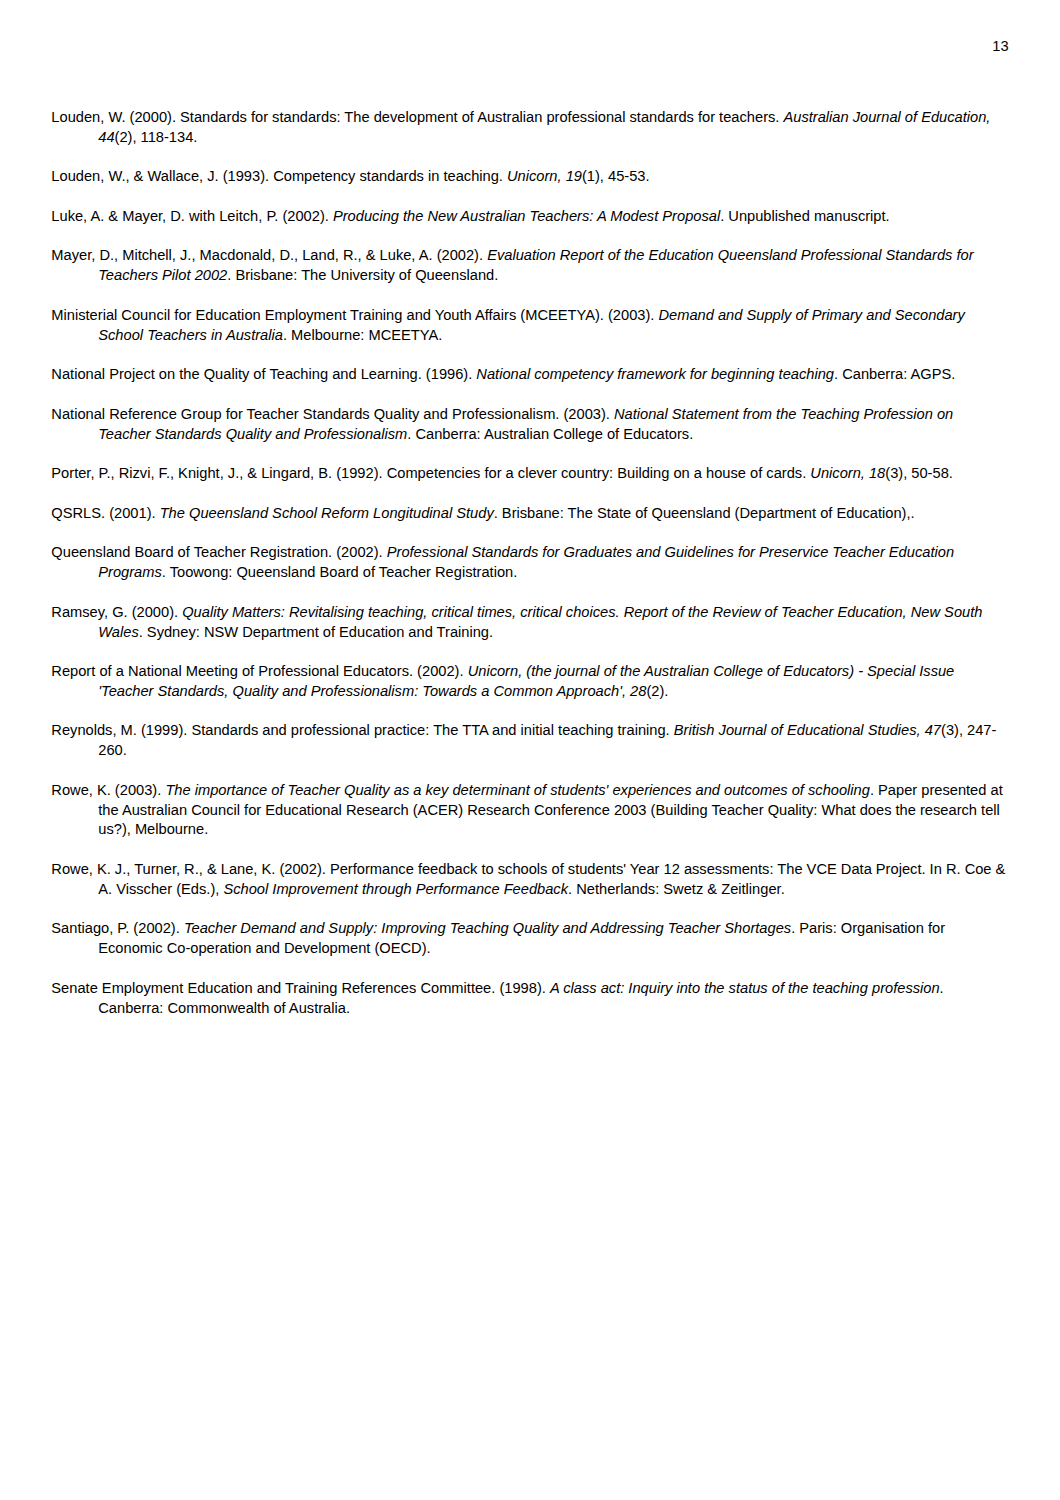13
Louden, W. (2000). Standards for standards: The development of Australian professional standards for teachers. Australian Journal of Education, 44(2), 118-134.
Louden, W., & Wallace, J. (1993). Competency standards in teaching. Unicorn, 19(1), 45-53.
Luke, A. & Mayer, D. with Leitch, P. (2002). Producing the New Australian Teachers: A Modest Proposal. Unpublished manuscript.
Mayer, D., Mitchell, J., Macdonald, D., Land, R., & Luke, A. (2002). Evaluation Report of the Education Queensland Professional Standards for Teachers Pilot 2002. Brisbane: The University of Queensland.
Ministerial Council for Education Employment Training and Youth Affairs (MCEETYA). (2003). Demand and Supply of Primary and Secondary School Teachers in Australia. Melbourne: MCEETYA.
National Project on the Quality of Teaching and Learning. (1996). National competency framework for beginning teaching. Canberra: AGPS.
National Reference Group for Teacher Standards Quality and Professionalism. (2003). National Statement from the Teaching Profession on Teacher Standards Quality and Professionalism. Canberra: Australian College of Educators.
Porter, P., Rizvi, F., Knight, J., & Lingard, B. (1992). Competencies for a clever country: Building on a house of cards. Unicorn, 18(3), 50-58.
QSRLS. (2001). The Queensland School Reform Longitudinal Study. Brisbane: The State of Queensland (Department of Education),.
Queensland Board of Teacher Registration. (2002). Professional Standards for Graduates and Guidelines for Preservice Teacher Education Programs. Toowong: Queensland Board of Teacher Registration.
Ramsey, G. (2000). Quality Matters: Revitalising teaching, critical times, critical choices. Report of the Review of Teacher Education, New South Wales. Sydney: NSW Department of Education and Training.
Report of a National Meeting of Professional Educators. (2002). Unicorn, (the journal of the Australian College of Educators) - Special Issue 'Teacher Standards, Quality and Professionalism: Towards a Common Approach', 28(2).
Reynolds, M. (1999). Standards and professional practice: The TTA and initial teaching training. British Journal of Educational Studies, 47(3), 247-260.
Rowe, K. (2003). The importance of Teacher Quality as a key determinant of students' experiences and outcomes of schooling. Paper presented at the Australian Council for Educational Research (ACER) Research Conference 2003 (Building Teacher Quality: What does the research tell us?), Melbourne.
Rowe, K. J., Turner, R., & Lane, K. (2002). Performance feedback to schools of students' Year 12 assessments: The VCE Data Project. In R. Coe & A. Visscher (Eds.), School Improvement through Performance Feedback. Netherlands: Swetz & Zeitlinger.
Santiago, P. (2002). Teacher Demand and Supply: Improving Teaching Quality and Addressing Teacher Shortages. Paris: Organisation for Economic Co-operation and Development (OECD).
Senate Employment Education and Training References Committee. (1998). A class act: Inquiry into the status of the teaching profession. Canberra: Commonwealth of Australia.